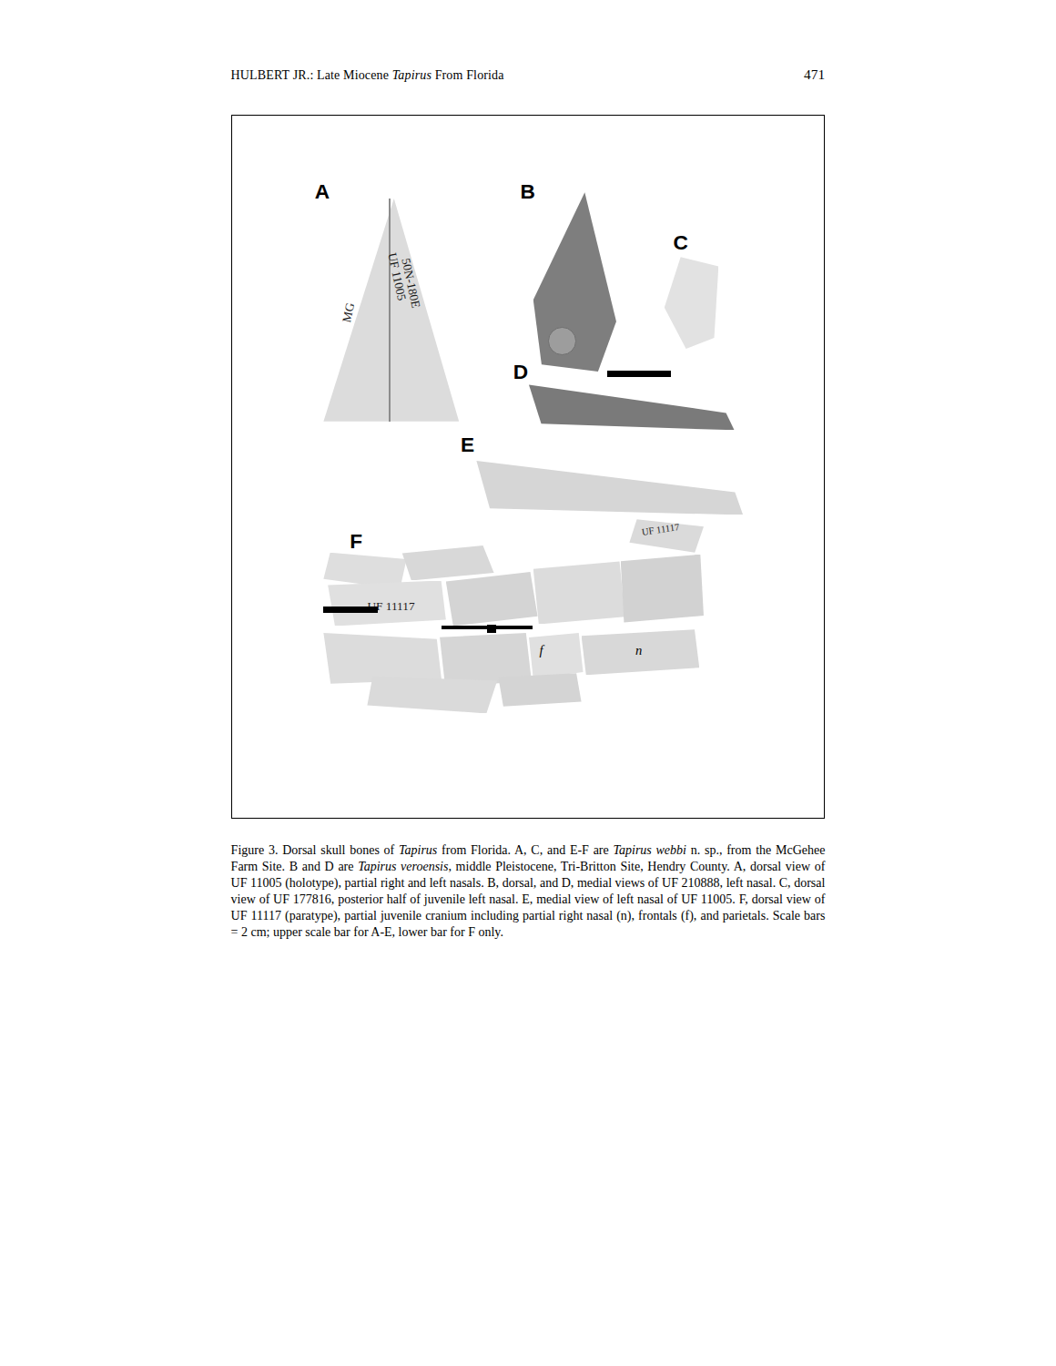HULBERT JR.: Late Miocene Tapirus From Florida
471
A
MG
UF 11005
50N-180E
B
C
D
E
F
UF 11117
UF 11117
f
n
Figure 3. Dorsal skull bones of Tapirus from Florida. A, C, and E-F are Tapirus webbi n. sp., from the McGehee Farm Site. B and D are Tapirus veroensis, middle Pleistocene, Tri-Britton Site, Hendry County. A, dorsal view of UF 11005 (holotype), partial right and left nasals. B, dorsal, and D, medial views of UF 210888, left nasal. C, dorsal view of UF 177816, posterior half of juvenile left nasal. E, medial view of left nasal of UF 11005. F, dorsal view of UF 11117 (paratype), partial juvenile cranium including partial right nasal (n), frontals (f), and parietals. Scale bars = 2 cm; upper scale bar for A-E, lower bar for F only.